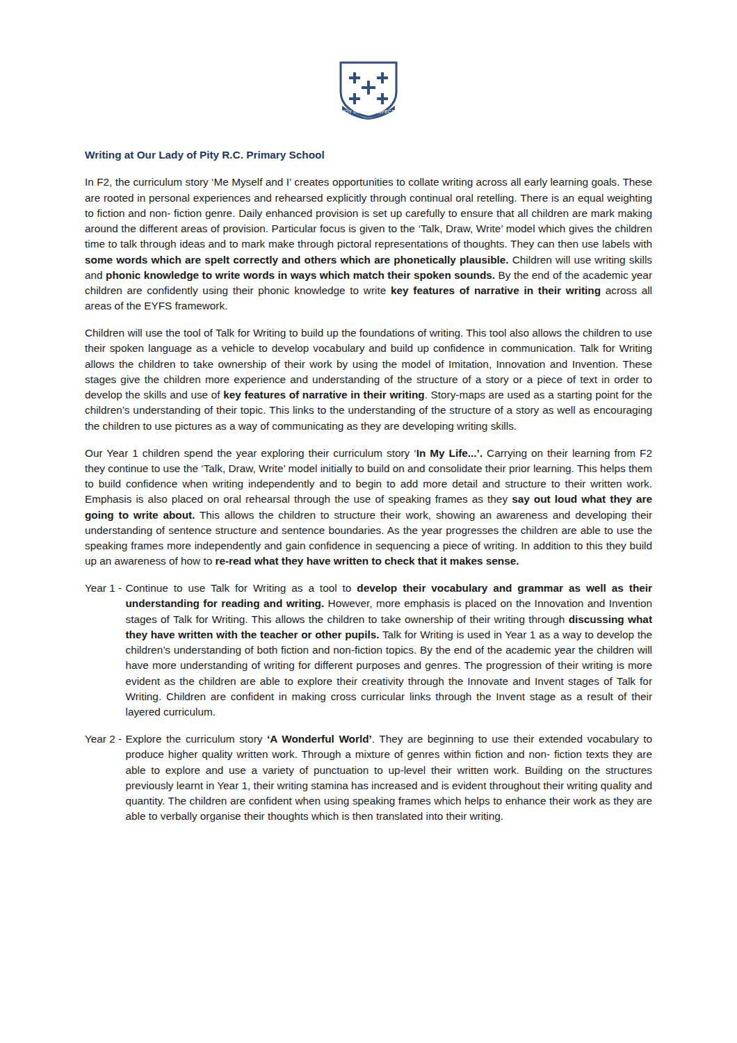JOY through RESPECT
Writing at Our Lady of Pity R.C. Primary School
In F2, the curriculum story ‘Me Myself and I’ creates opportunities to collate writing across all early learning goals. These are rooted in personal experiences and rehearsed explicitly through continual oral retelling. There is an equal weighting to fiction and non- fiction genre. Daily enhanced provision is set up carefully to ensure that all children are mark making around the different areas of provision. Particular focus is given to the ‘Talk, Draw, Write’ model which gives the children time to talk through ideas and to mark make through pictoral representations of thoughts. They can then use labels with some words which are spelt correctly and others which are phonetically plausible. Children will use writing skills and phonic knowledge to write words in ways which match their spoken sounds. By the end of the academic year children are confidently using their phonic knowledge to write key features of narrative in their writing across all areas of the EYFS framework.
Children will use the tool of Talk for Writing to build up the foundations of writing. This tool also allows the children to use their spoken language as a vehicle to develop vocabulary and build up confidence in communication. Talk for Writing allows the children to take ownership of their work by using the model of Imitation, Innovation and Invention. These stages give the children more experience and understanding of the structure of a story or a piece of text in order to develop the skills and use of key features of narrative in their writing. Story-maps are used as a starting point for the children’s understanding of their topic. This links to the understanding of the structure of a story as well as encouraging the children to use pictures as a way of communicating as they are developing writing skills.
Our Year 1 children spend the year exploring their curriculum story ‘In My Life...’. Carrying on their learning from F2 they continue to use the ‘Talk, Draw, Write’ model initially to build on and consolidate their prior learning. This helps them to build confidence when writing independently and to begin to add more detail and structure to their written work. Emphasis is also placed on oral rehearsal through the use of speaking frames as they say out loud what they are going to write about. This allows the children to structure their work, showing an awareness and developing their understanding of sentence structure and sentence boundaries. As the year progresses the children are able to use the speaking frames more independently and gain confidence in sequencing a piece of writing. In addition to this they build up an awareness of how to re-read what they have written to check that it makes sense.
Year 1 -
Continue to use Talk for Writing as a tool to develop their vocabulary and grammar as well as their understanding for reading and writing. However, more emphasis is placed on the Innovation and Invention stages of Talk for Writing. This allows the children to take ownership of their writing through discussing what they have written with the teacher or other pupils. Talk for Writing is used in Year 1 as a way to develop the children’s understanding of both fiction and non-fiction topics. By the end of the academic year the children will have more understanding of writing for different purposes and genres. The progression of their writing is more evident as the children are able to explore their creativity through the Innovate and Invent stages of Talk for Writing. Children are confident in making cross curricular links through the Invent stage as a result of their layered curriculum.
Year 2 -
Explore the curriculum story ‘A Wonderful World’. They are beginning to use their extended vocabulary to produce higher quality written work. Through a mixture of genres within fiction and non- fiction texts they are able to explore and use a variety of punctuation to up-level their written work. Building on the structures previously learnt in Year 1, their writing stamina has increased and is evident throughout their writing quality and quantity. The children are confident when using speaking frames which helps to enhance their work as they are able to verbally organise their thoughts which is then translated into their writing.